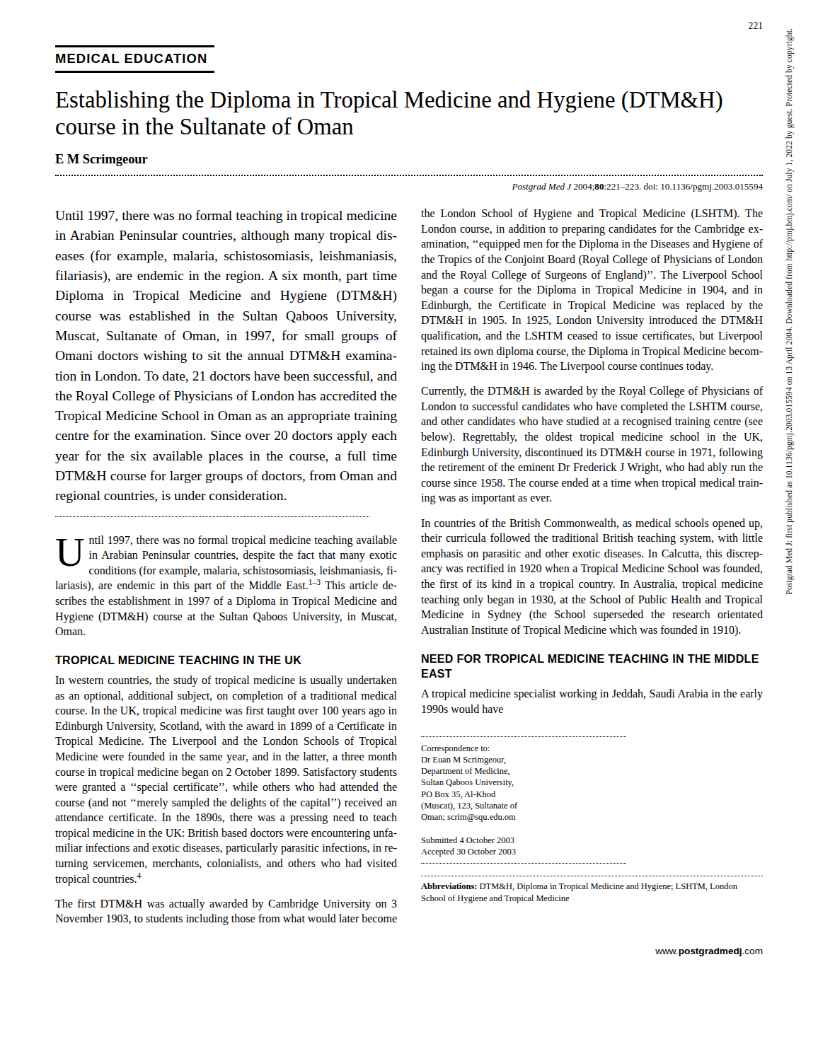Postgrad Med J: first published as 10.1136/pgmj.2003.015594 on 13 April 2004. Downloaded from http://pmj.bmj.com/ on July 1, 2022 by guest. Protected by copyright.
221
MEDICAL EDUCATION
Establishing the Diploma in Tropical Medicine and Hygiene (DTM&H) course in the Sultanate of Oman
E M Scrimgeour
Postgrad Med J 2004;80:221–223. doi: 10.1136/pgmj.2003.015594
Until 1997, there was no formal teaching in tropical medicine in Arabian Peninsular countries, although many tropical diseases (for example, malaria, schistosomiasis, leishmaniasis, filariasis), are endemic in the region. A six month, part time Diploma in Tropical Medicine and Hygiene (DTM&H) course was established in the Sultan Qaboos University, Muscat, Sultanate of Oman, in 1997, for small groups of Omani doctors wishing to sit the annual DTM&H examination in London. To date, 21 doctors have been successful, and the Royal College of Physicians of London has accredited the Tropical Medicine School in Oman as an appropriate training centre for the examination. Since over 20 doctors apply each year for the six available places in the course, a full time DTM&H course for larger groups of doctors, from Oman and regional countries, is under consideration.
Until 1997, there was no formal tropical medicine teaching available in Arabian Peninsular countries, despite the fact that many exotic conditions (for example, malaria, schistosomiasis, leishmaniasis, filariasis), are endemic in this part of the Middle East.1–3 This article describes the establishment in 1997 of a Diploma in Tropical Medicine and Hygiene (DTM&H) course at the Sultan Qaboos University, in Muscat, Oman.
Tropical medicine teaching in the UK
In western countries, the study of tropical medicine is usually undertaken as an optional, additional subject, on completion of a traditional medical course. In the UK, tropical medicine was first taught over 100 years ago in Edinburgh University, Scotland, with the award in 1899 of a Certificate in Tropical Medicine. The Liverpool and the London Schools of Tropical Medicine were founded in the same year, and in the latter, a three month course in tropical medicine began on 2 October 1899. Satisfactory students were granted a ‘‘special certificate’’, while others who had attended the course (and not ‘‘merely sampled the delights of the capital’’) received an attendance certificate. In the 1890s, there was a pressing need to teach tropical medicine in the UK: British based doctors were encountering unfamiliar infections and exotic diseases, particularly parasitic infections, in returning servicemen, merchants, colonialists, and others who had visited tropical countries.4
The first DTM&H was actually awarded by Cambridge University on 3 November 1903, to students including those from what would later become the London School of Hygiene and Tropical Medicine (LSHTM). The London course, in addition to preparing candidates for the Cambridge examination, ‘‘equipped men for the Diploma in the Diseases and Hygiene of the Tropics of the Conjoint Board (Royal College of Physicians of London and the Royal College of Surgeons of England)’’. The Liverpool School began a course for the Diploma in Tropical Medicine in 1904, and in Edinburgh, the Certificate in Tropical Medicine was replaced by the DTM&H in 1905. In 1925, London University introduced the DTM&H qualification, and the LSHTM ceased to issue certificates, but Liverpool retained its own diploma course, the Diploma in Tropical Medicine becoming the DTM&H in 1946. The Liverpool course continues today.
Currently, the DTM&H is awarded by the Royal College of Physicians of London to successful candidates who have completed the LSHTM course, and other candidates who have studied at a recognised training centre (see below). Regrettably, the oldest tropical medicine school in the UK, Edinburgh University, discontinued its DTM&H course in 1971, following the retirement of the eminent Dr Frederick J Wright, who had ably run the course since 1958. The course ended at a time when tropical medical training was as important as ever.
In countries of the British Commonwealth, as medical schools opened up, their curricula followed the traditional British teaching system, with little emphasis on parasitic and other exotic diseases. In Calcutta, this discrepancy was rectified in 1920 when a Tropical Medicine School was founded, the first of its kind in a tropical country. In Australia, tropical medicine teaching only began in 1930, at the School of Public Health and Tropical Medicine in Sydney (the School superseded the research orientated Australian Institute of Tropical Medicine which was founded in 1910).
Need for tropical medicine teaching in the Middle East
A tropical medicine specialist working in Jeddah, Saudi Arabia in the early 1990s would have
Correspondence to:
Dr Euan M Scrimgeour,
Department of Medicine,
Sultan Qaboos University,
PO Box 35, Al-Khod
(Muscat), 123, Sultanate of
Oman; scrim@squ.edu.om
Submitted 4 October 2003
Accepted 30 October 2003
Abbreviations: DTM&H, Diploma in Tropical Medicine and Hygiene; LSHTM, London School of Hygiene and Tropical Medicine
www.postgradmedj.com